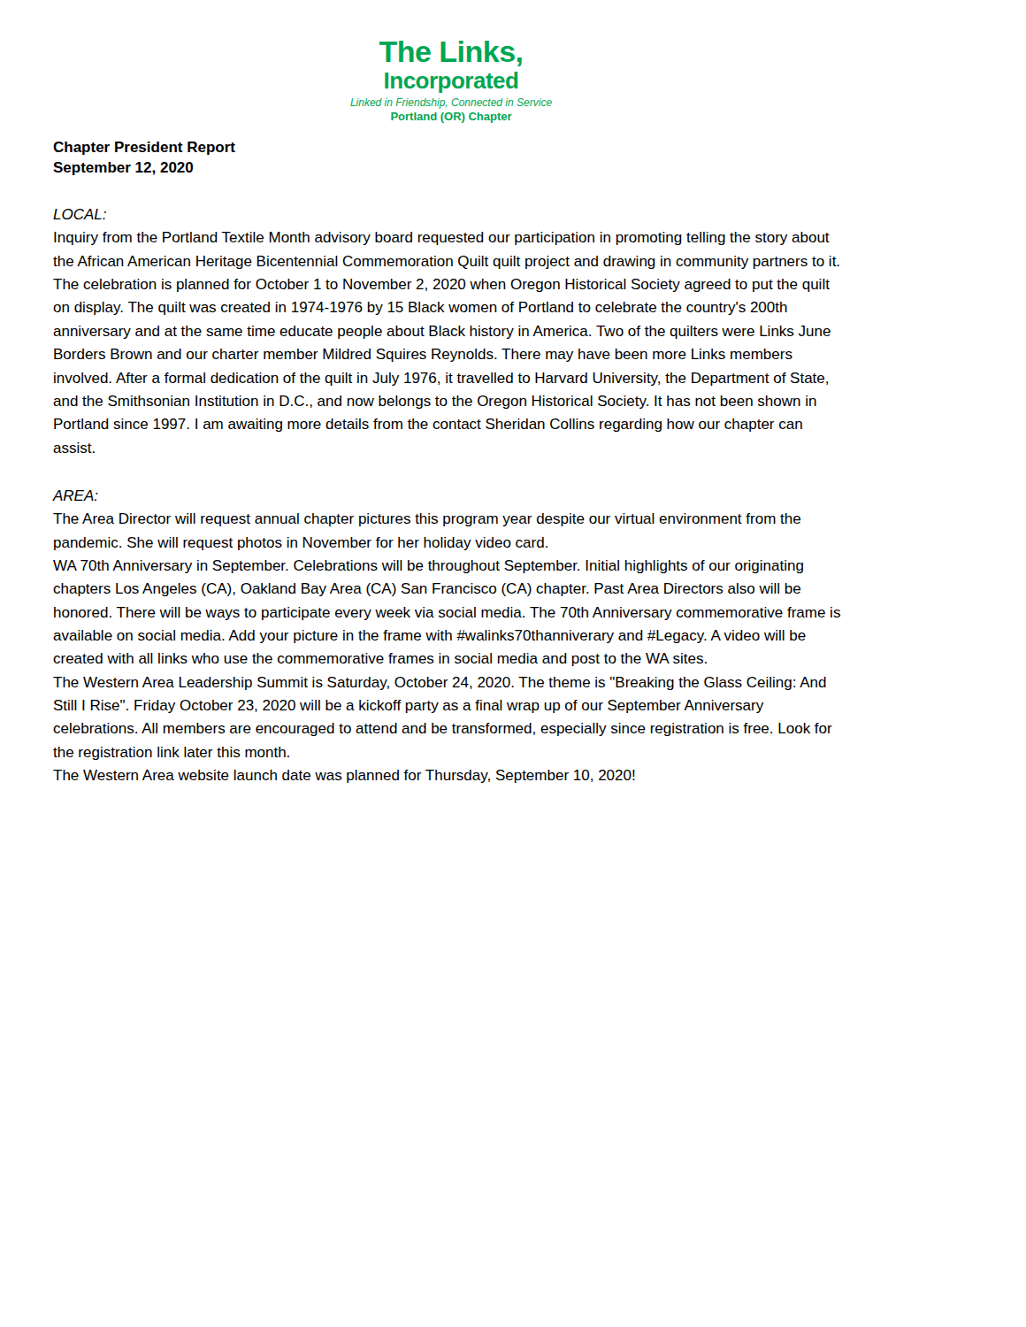The Links,
Incorporated
Linked in Friendship, Connected in Service
Portland (OR) Chapter
Chapter President Report
September 12, 2020
LOCAL:
Inquiry from the Portland Textile Month advisory board requested our participation in promoting telling the story about the African American Heritage Bicentennial Commemoration Quilt quilt project and drawing in community partners to it. The celebration is planned for October 1 to November 2, 2020 when Oregon Historical Society agreed to put the quilt on display. The quilt was created in 1974-1976 by 15 Black women of Portland to celebrate the country's 200th anniversary and at the same time educate people about Black history in America. Two of the quilters were Links June Borders Brown and our charter member Mildred Squires Reynolds. There may have been more Links members involved. After a formal dedication of the quilt in July 1976, it travelled to Harvard University, the Department of State, and the Smithsonian Institution in D.C., and now belongs to the Oregon Historical Society. It has not been shown in Portland since 1997. I am awaiting more details from the contact Sheridan Collins regarding how our chapter can assist.
AREA:
The Area Director will request annual chapter pictures this program year despite our virtual environment from the pandemic. She will request photos in November for her holiday video card.
WA 70th Anniversary in September. Celebrations will be throughout September. Initial highlights of our originating chapters Los Angeles (CA), Oakland Bay Area (CA) San Francisco (CA) chapter. Past Area Directors also will be honored. There will be ways to participate every week via social media. The 70th Anniversary commemorative frame is available on social media. Add your picture in the frame with #walinks70thanniverary and #Legacy. A video will be created with all links who use the commemorative frames in social media and post to the WA sites.
The Western Area Leadership Summit is Saturday, October 24, 2020. The theme is "Breaking the Glass Ceiling: And Still I Rise". Friday October 23, 2020 will be a kickoff party as a final wrap up of our September Anniversary celebrations. All members are encouraged to attend and be transformed, especially since registration is free. Look for the registration link later this month.
The Western Area website launch date was planned for Thursday, September 10, 2020!